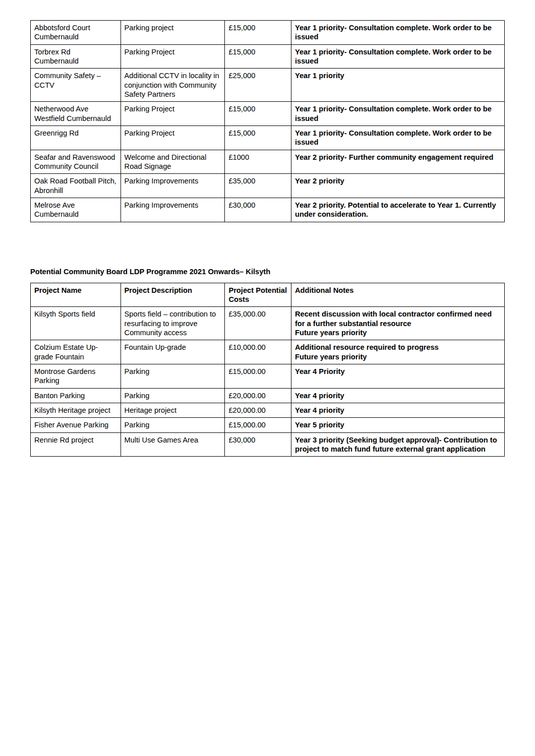| Abbotsford Court Cumbernauld | Parking project | £15,000 | Year 1 priority- Consultation complete. Work order to be issued |
| Torbrex Rd Cumbernauld | Parking Project | £15,000 | Year 1 priority- Consultation complete. Work order to be issued |
| Community Safety – CCTV | Additional CCTV in locality in conjunction with Community Safety Partners | £25,000 | Year 1 priority |
| Netherwood Ave Westfield Cumbernauld | Parking Project | £15,000 | Year 1 priority- Consultation complete. Work order to be issued |
| Greenrigg Rd | Parking Project | £15,000 | Year 1 priority- Consultation complete. Work order to be issued |
| Seafar and Ravenswood Community Council | Welcome and Directional Road Signage | £1000 | Year 2 priority- Further community engagement required |
| Oak Road Football Pitch, Abronhill | Parking Improvements | £35,000 | Year 2 priority |
| Melrose Ave Cumbernauld | Parking Improvements | £30,000 | Year 2 priority. Potential to accelerate to Year 1. Currently under consideration. |
Potential Community Board LDP Programme 2021 Onwards– Kilsyth
| Project Name | Project Description | Project Potential Costs | Additional Notes |
| --- | --- | --- | --- |
| Kilsyth Sports field | Sports field – contribution to resurfacing to improve Community access | £35,000.00 | Recent discussion with local contractor confirmed need for a further substantial resource Future years priority |
| Colzium Estate Up-grade Fountain | Fountain Up-grade | £10,000.00 | Additional resource required to progress Future years priority |
| Montrose Gardens Parking | Parking | £15,000.00 | Year 4 Priority |
| Banton Parking | Parking | £20,000.00 | Year 4 priority |
| Kilsyth Heritage project | Heritage project | £20,000.00 | Year 4 priority |
| Fisher Avenue Parking | Parking | £15,000.00 | Year 5 priority |
| Rennie Rd project | Multi Use Games Area | £30,000 | Year 3 priority (Seeking budget approval)- Contribution to project to match fund future external grant application |